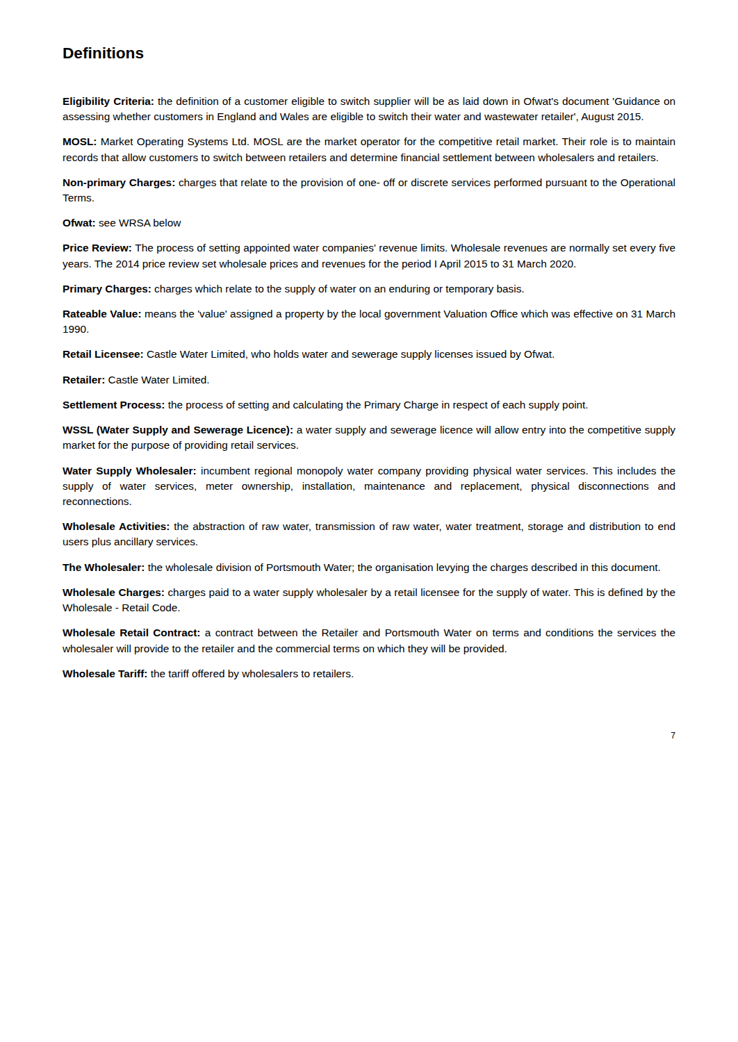Definitions
Eligibility Criteria:
the definition of a customer eligible to switch supplier will be as laid down in Ofwat's document 'Guidance on assessing whether customers in England and Wales are eligible to switch their water and wastewater retailer', August 2015.
MOSL:
Market Operating Systems Ltd. MOSL are the market operator for the competitive retail market. Their role is to maintain records that allow customers to switch between retailers and determine financial settlement between wholesalers and retailers.
Non-primary Charges:
charges that relate to the provision of one- off or discrete services performed pursuant to the Operational Terms.
Ofwat:
see WRSA below
Price Review:
The process of setting appointed water companies' revenue limits. Wholesale revenues are normally set every five years. The 2014 price review set wholesale prices and revenues for the period I April 2015 to 31 March 2020.
Primary Charges:
charges which relate to the supply of water on an enduring or temporary basis.
Rateable Value:
means the 'value' assigned a property by the local government Valuation Office which was effective on 31 March 1990.
Retail Licensee:
Castle Water Limited, who holds water and sewerage supply licenses issued by Ofwat.
Retailer:
Castle Water Limited.
Settlement Process:
the process of setting and calculating the Primary Charge in respect of each supply point.
WSSL (Water Supply and Sewerage Licence):
a water supply and sewerage licence will allow entry into the competitive supply market for the purpose of providing retail services.
Water Supply Wholesaler:
incumbent regional monopoly water company providing physical water services. This includes the supply of water services, meter ownership, installation, maintenance and replacement, physical disconnections and reconnections.
Wholesale Activities:
the abstraction of raw water, transmission of raw water, water treatment, storage and distribution to end users plus ancillary services.
The Wholesaler:
the wholesale division of Portsmouth Water; the organisation levying the charges described in this document.
Wholesale Charges:
charges paid to a water supply wholesaler by a retail licensee for the supply of water. This is defined by the Wholesale - Retail Code.
Wholesale Retail Contract:
a contract between the Retailer and Portsmouth Water on terms and conditions the services the wholesaler will provide to the retailer and the commercial terms on which they will be provided.
Wholesale Tariff:
the tariff offered by wholesalers to retailers.
7